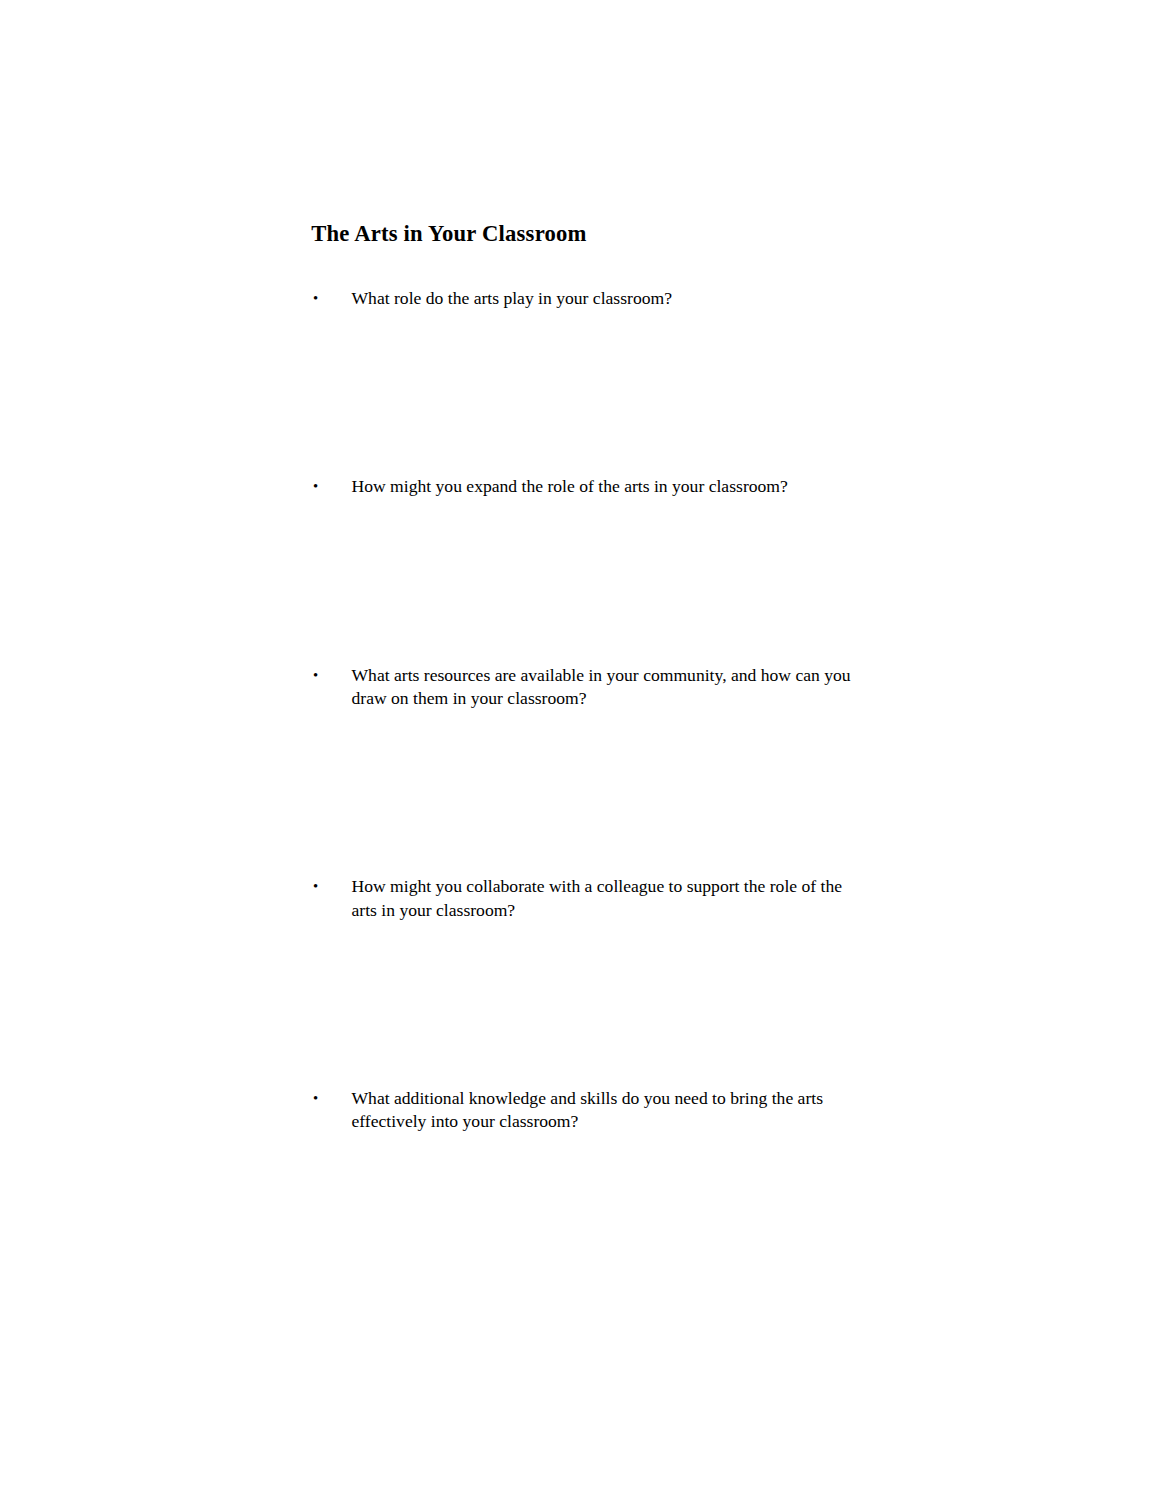The Arts in Your Classroom
What role do the arts play in your classroom?
How might you expand the role of the arts in your classroom?
What arts resources are available in your community, and how can you draw on them in your classroom?
How might you collaborate with a colleague to support the role of the arts in your classroom?
What additional knowledge and skills do you need to bring the arts effectively into your classroom?